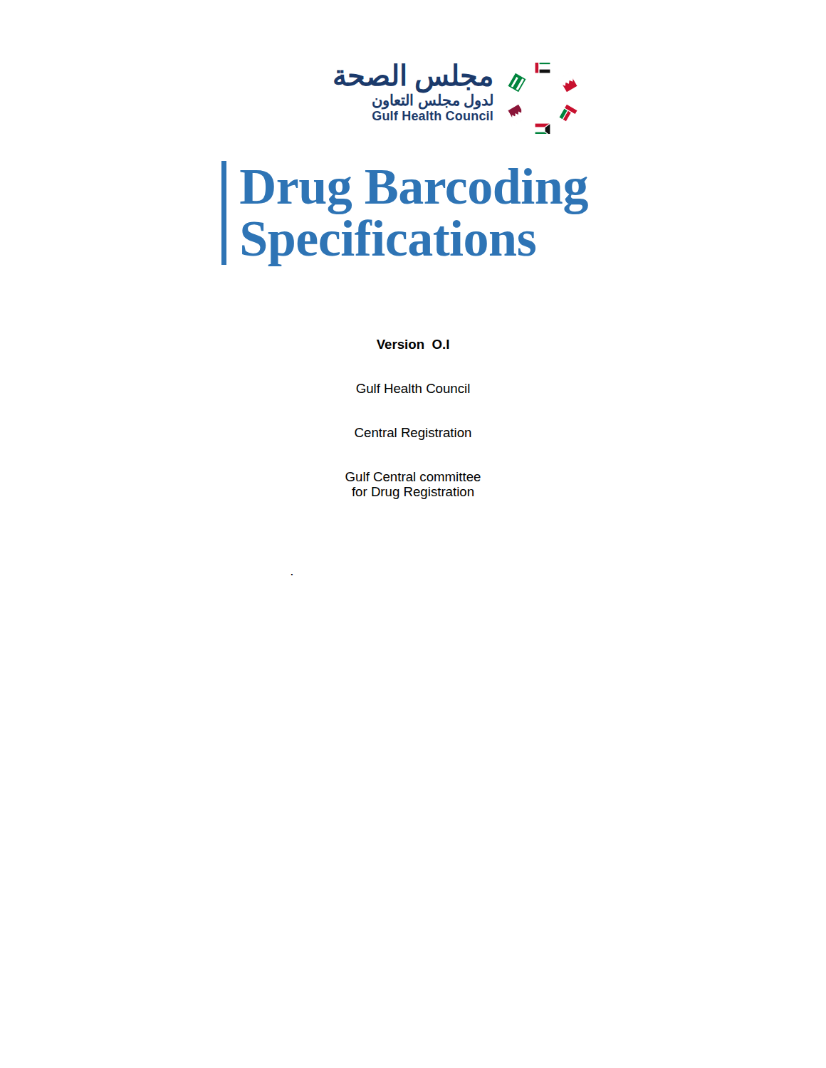مجلس الصحة
لدول مجلس التعاون
Gulf Health Council
Drug Barcoding
Specifications
Version O.I
Gulf Health Council
Central Registration
Gulf Central committee
for Drug Registration
.